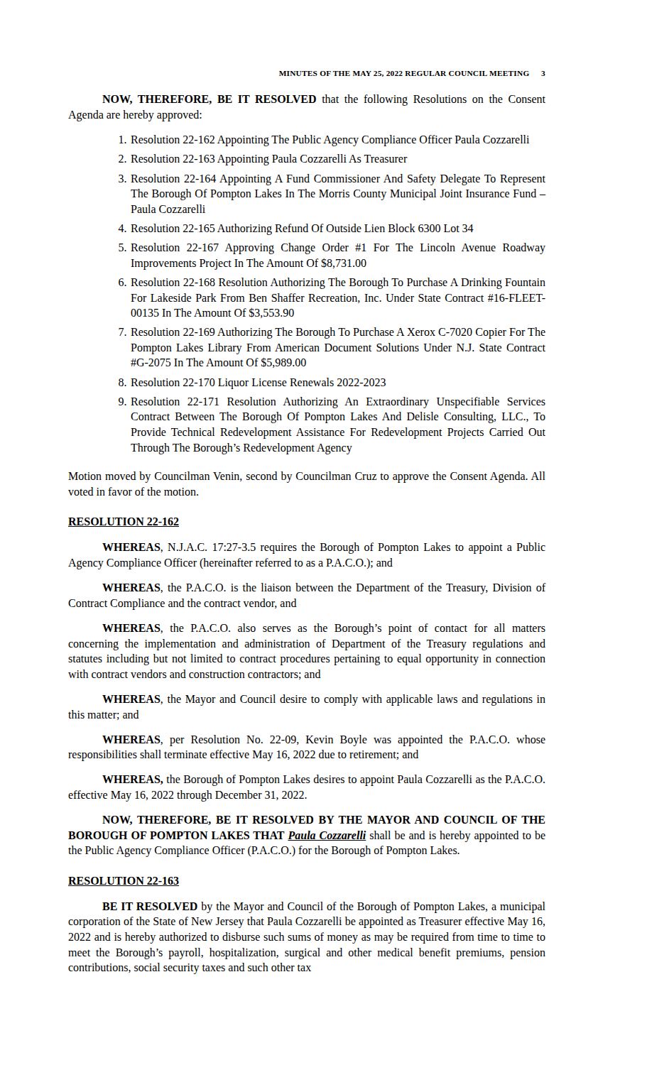MINUTES OF THE MAY 25, 2022 REGULAR COUNCIL MEETING 3
NOW, THEREFORE, BE IT RESOLVED that the following Resolutions on the Consent Agenda are hereby approved:
Resolution 22-162 Appointing The Public Agency Compliance Officer Paula Cozzarelli
Resolution 22-163 Appointing Paula Cozzarelli As Treasurer
Resolution 22-164 Appointing A Fund Commissioner And Safety Delegate To Represent The Borough Of Pompton Lakes In The Morris County Municipal Joint Insurance Fund – Paula Cozzarelli
Resolution 22-165 Authorizing Refund Of Outside Lien Block 6300 Lot 34
Resolution 22-167 Approving Change Order #1 For The Lincoln Avenue Roadway Improvements Project In The Amount Of $8,731.00
Resolution 22-168 Resolution Authorizing The Borough To Purchase A Drinking Fountain For Lakeside Park From Ben Shaffer Recreation, Inc. Under State Contract #16-FLEET-00135 In The Amount Of $3,553.90
Resolution 22-169 Authorizing The Borough To Purchase A Xerox C-7020 Copier For The Pompton Lakes Library From American Document Solutions Under N.J. State Contract #G-2075 In The Amount Of $5,989.00
Resolution 22-170 Liquor License Renewals 2022-2023
Resolution 22-171 Resolution Authorizing An Extraordinary Unspecifiable Services Contract Between The Borough Of Pompton Lakes And Delisle Consulting, LLC., To Provide Technical Redevelopment Assistance For Redevelopment Projects Carried Out Through The Borough’s Redevelopment Agency
Motion moved by Councilman Venin, second by Councilman Cruz to approve the Consent Agenda. All voted in favor of the motion.
RESOLUTION 22-162
WHEREAS, N.J.A.C. 17:27-3.5 requires the Borough of Pompton Lakes to appoint a Public Agency Compliance Officer (hereinafter referred to as a P.A.C.O.); and
WHEREAS, the P.A.C.O. is the liaison between the Department of the Treasury, Division of Contract Compliance and the contract vendor, and
WHEREAS, the P.A.C.O. also serves as the Borough’s point of contact for all matters concerning the implementation and administration of Department of the Treasury regulations and statutes including but not limited to contract procedures pertaining to equal opportunity in connection with contract vendors and construction contractors; and
WHEREAS, the Mayor and Council desire to comply with applicable laws and regulations in this matter; and
WHEREAS, per Resolution No. 22-09, Kevin Boyle was appointed the P.A.C.O. whose responsibilities shall terminate effective May 16, 2022 due to retirement; and
WHEREAS, the Borough of Pompton Lakes desires to appoint Paula Cozzarelli as the P.A.C.O. effective May 16, 2022 through December 31, 2022.
NOW, THEREFORE, BE IT RESOLVED BY THE MAYOR AND COUNCIL OF THE BOROUGH OF POMPTON LAKES THAT Paula Cozzarelli shall be and is hereby appointed to be the Public Agency Compliance Officer (P.A.C.O.) for the Borough of Pompton Lakes.
RESOLUTION 22-163
BE IT RESOLVED by the Mayor and Council of the Borough of Pompton Lakes, a municipal corporation of the State of New Jersey that Paula Cozzarelli be appointed as Treasurer effective May 16, 2022 and is hereby authorized to disburse such sums of money as may be required from time to time to meet the Borough’s payroll, hospitalization, surgical and other medical benefit premiums, pension contributions, social security taxes and such other tax